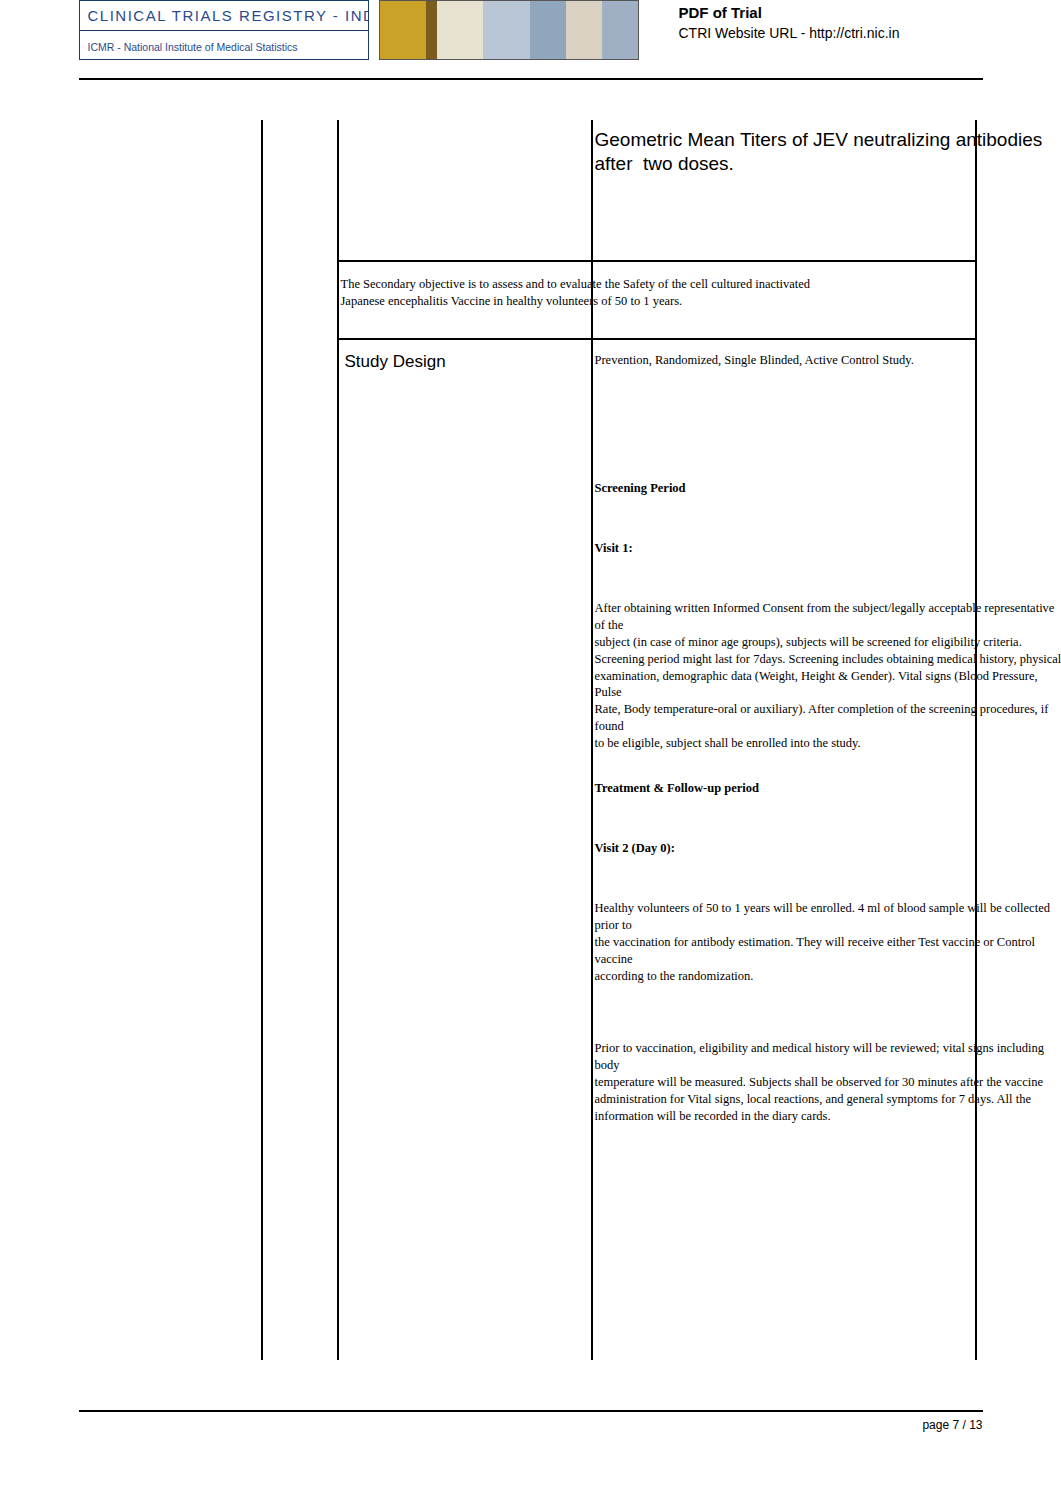CLINICAL TRIALS REGISTRY - INDIA
ICMR - National Institute of Medical Statistics
PDF of Trial
CTRI Website URL - http://ctri.nic.in
Geometric Mean Titers of JEV neutralizing antibodies
after two doses.
The Secondary objective is to assess and to evaluate the Safety of the cell cultured inactivated
Japanese encephalitis Vaccine in healthy volunteers of 50 to 1 years.
Study Design
Prevention, Randomized, Single Blinded, Active Control Study.
Screening Period
Visit 1:
After obtaining written Informed Consent from the subject/legally acceptable representative of the
subject (in case of minor age groups), subjects will be screened for eligibility criteria.
Screening period might last for 7days. Screening includes obtaining medical history, physical
examination, demographic data (Weight, Height & Gender). Vital signs (Blood Pressure, Pulse
Rate, Body temperature-oral or auxiliary). After completion of the screening procedures, if found
to be eligible, subject shall be enrolled into the study.
Treatment & Follow-up period
Visit 2 (Day 0):
Healthy volunteers of 50 to 1 years will be enrolled. 4 ml of blood sample will be collected prior to
the vaccination for antibody estimation. They will receive either Test vaccine or Control vaccine
according to the randomization.
Prior to vaccination, eligibility and medical history will be reviewed; vital signs including body
temperature will be measured. Subjects shall be observed for 30 minutes after the vaccine
administration for Vital signs, local reactions, and general symptoms for 7 days. All the
information will be recorded in the diary cards.
page 7 / 13